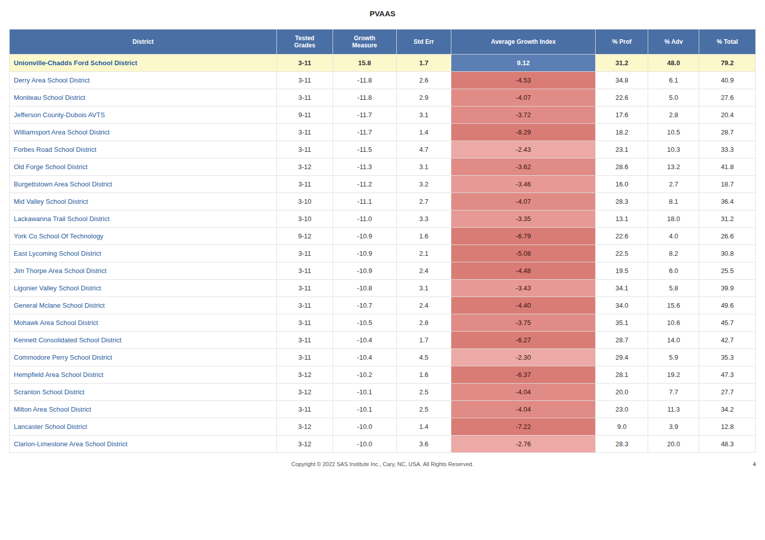PVAAS
| District | Tested Grades | Growth Measure | Std Err | Average Growth Index | % Prof | % Adv | % Total |
| --- | --- | --- | --- | --- | --- | --- | --- |
| Unionville-Chadds Ford School District | 3-11 | 15.8 | 1.7 | 9.12 | 31.2 | 48.0 | 79.2 |
| Derry Area School District | 3-11 | -11.8 | 2.6 | -4.53 | 34.8 | 6.1 | 40.9 |
| Moniteau School District | 3-11 | -11.8 | 2.9 | -4.07 | 22.6 | 5.0 | 27.6 |
| Jefferson County-Dubois AVTS | 9-11 | -11.7 | 3.1 | -3.72 | 17.6 | 2.8 | 20.4 |
| Williamsport Area School District | 3-11 | -11.7 | 1.4 | -8.29 | 18.2 | 10.5 | 28.7 |
| Forbes Road School District | 3-11 | -11.5 | 4.7 | -2.43 | 23.1 | 10.3 | 33.3 |
| Old Forge School District | 3-12 | -11.3 | 3.1 | -3.62 | 28.6 | 13.2 | 41.8 |
| Burgettstown Area School District | 3-11 | -11.2 | 3.2 | -3.46 | 16.0 | 2.7 | 18.7 |
| Mid Valley School District | 3-10 | -11.1 | 2.7 | -4.07 | 28.3 | 8.1 | 36.4 |
| Lackawanna Trail School District | 3-10 | -11.0 | 3.3 | -3.35 | 13.1 | 18.0 | 31.2 |
| York Co School Of Technology | 9-12 | -10.9 | 1.6 | -6.79 | 22.6 | 4.0 | 26.6 |
| East Lycoming School District | 3-11 | -10.9 | 2.1 | -5.08 | 22.5 | 8.2 | 30.8 |
| Jim Thorpe Area School District | 3-11 | -10.9 | 2.4 | -4.48 | 19.5 | 6.0 | 25.5 |
| Ligonier Valley School District | 3-11 | -10.8 | 3.1 | -3.43 | 34.1 | 5.8 | 39.9 |
| General Mclane School District | 3-11 | -10.7 | 2.4 | -4.40 | 34.0 | 15.6 | 49.6 |
| Mohawk Area School District | 3-11 | -10.5 | 2.8 | -3.75 | 35.1 | 10.6 | 45.7 |
| Kennett Consolidated School District | 3-11 | -10.4 | 1.7 | -6.27 | 28.7 | 14.0 | 42.7 |
| Commodore Perry School District | 3-11 | -10.4 | 4.5 | -2.30 | 29.4 | 5.9 | 35.3 |
| Hempfield Area School District | 3-12 | -10.2 | 1.6 | -6.37 | 28.1 | 19.2 | 47.3 |
| Scranton School District | 3-12 | -10.1 | 2.5 | -4.04 | 20.0 | 7.7 | 27.7 |
| Milton Area School District | 3-11 | -10.1 | 2.5 | -4.04 | 23.0 | 11.3 | 34.2 |
| Lancaster School District | 3-12 | -10.0 | 1.4 | -7.22 | 9.0 | 3.9 | 12.8 |
| Clarion-Limestone Area School District | 3-12 | -10.0 | 3.6 | -2.76 | 28.3 | 20.0 | 48.3 |
Copyright © 2022 SAS Institute Inc., Cary, NC, USA. All Rights Reserved. 4